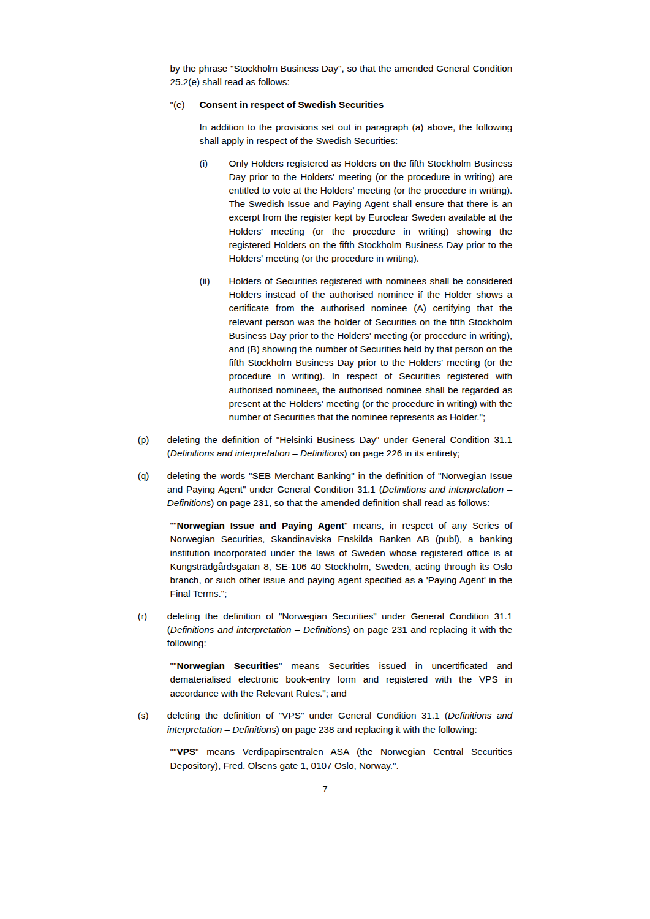by the phrase "Stockholm Business Day", so that the amended General Condition 25.2(e) shall read as follows:
"(e)
Consent in respect of Swedish Securities
In addition to the provisions set out in paragraph (a) above, the following shall apply in respect of the Swedish Securities:
(i)
Only Holders registered as Holders on the fifth Stockholm Business Day prior to the Holders' meeting (or the procedure in writing) are entitled to vote at the Holders' meeting (or the procedure in writing). The Swedish Issue and Paying Agent shall ensure that there is an excerpt from the register kept by Euroclear Sweden available at the Holders' meeting (or the procedure in writing) showing the registered Holders on the fifth Stockholm Business Day prior to the Holders' meeting (or the procedure in writing).
(ii)
Holders of Securities registered with nominees shall be considered Holders instead of the authorised nominee if the Holder shows a certificate from the authorised nominee (A) certifying that the relevant person was the holder of Securities on the fifth Stockholm Business Day prior to the Holders' meeting (or procedure in writing), and (B) showing the number of Securities held by that person on the fifth Stockholm Business Day prior to the Holders' meeting (or the procedure in writing). In respect of Securities registered with authorised nominees, the authorised nominee shall be regarded as present at the Holders' meeting (or the procedure in writing) with the number of Securities that the nominee represents as Holder.";
(p)
deleting the definition of "Helsinki Business Day" under General Condition 31.1 (Definitions and interpretation – Definitions) on page 226 in its entirety;
(q)
deleting the words "SEB Merchant Banking" in the definition of "Norwegian Issue and Paying Agent" under General Condition 31.1 (Definitions and interpretation – Definitions) on page 231, so that the amended definition shall read as follows:
""Norwegian Issue and Paying Agent" means, in respect of any Series of Norwegian Securities, Skandinaviska Enskilda Banken AB (publ), a banking institution incorporated under the laws of Sweden whose registered office is at Kungsträdgårdsgatan 8, SE-106 40 Stockholm, Sweden, acting through its Oslo branch, or such other issue and paying agent specified as a 'Paying Agent' in the Final Terms.";
(r)
deleting the definition of "Norwegian Securities" under General Condition 31.1 (Definitions and interpretation – Definitions) on page 231 and replacing it with the following:
""Norwegian Securities" means Securities issued in uncertificated and dematerialised electronic book-entry form and registered with the VPS in accordance with the Relevant Rules."; and
(s)
deleting the definition of "VPS" under General Condition 31.1 (Definitions and interpretation – Definitions) on page 238 and replacing it with the following:
""VPS" means Verdipapirsentralen ASA (the Norwegian Central Securities Depository), Fred. Olsens gate 1, 0107 Oslo, Norway.".
7